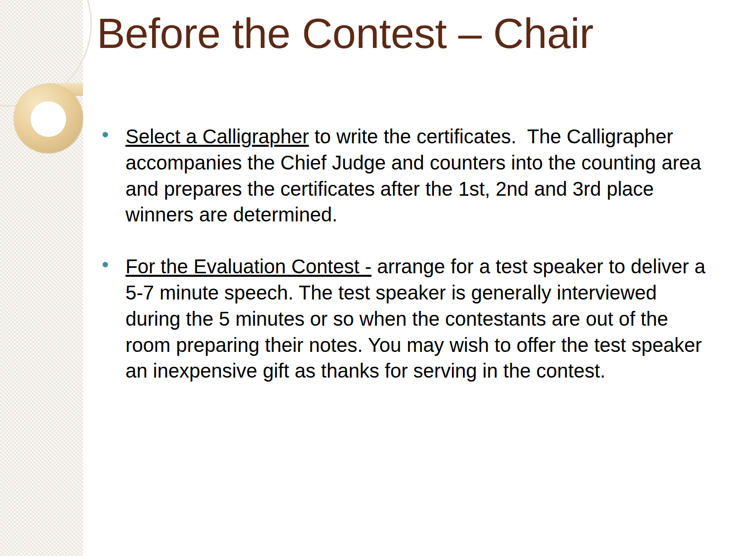Before the Contest – Chair
Select a Calligrapher to write the certificates. The Calligrapher accompanies the Chief Judge and counters into the counting area and prepares the certificates after the 1st, 2nd and 3rd place winners are determined.
For the Evaluation Contest - arrange for a test speaker to deliver a 5-7 minute speech. The test speaker is generally interviewed during the 5 minutes or so when the contestants are out of the room preparing their notes. You may wish to offer the test speaker an inexpensive gift as thanks for serving in the contest.